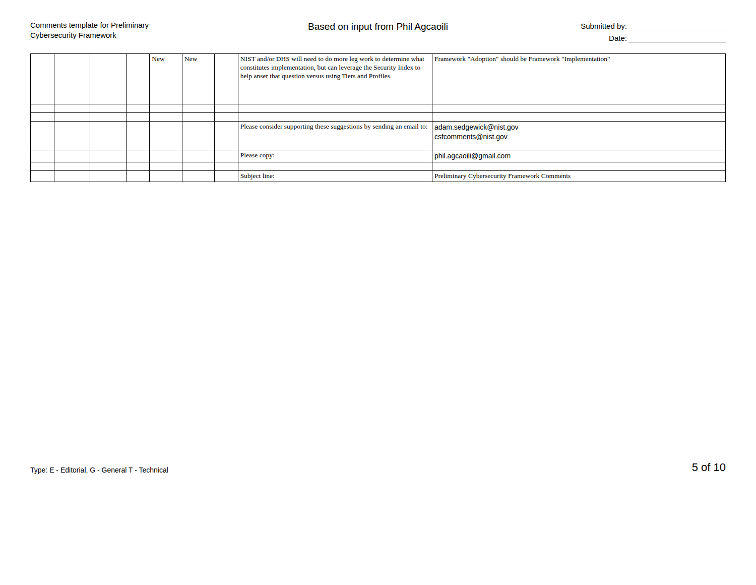Comments template for Preliminary
Cybersecurity Framework
Based on input from Phil Agcaoili
Submitted by: _______________________
Date: _______________________
| | | | | New | New | | NIST and/or DHS will need to do more leg work to determine what constitutes implementation, but can leverage the Security Index to help anser that question versus using Tiers and Profiles. | Framework "Adoption" should be Framework "Implementation" |
| | | | | | | | Please consider supporting these suggestions by sending an email to: | adam.sedgewick@nist.gov csfcomments@nist.gov |
| | | | | | | | Please copy: | phil.agcaoili@gmail.com |
| | | | | | | | Subject line: | Preliminary Cybersecurity Framework Comments |
Type: E - Editorial, G - General T - Technical
5 of 10